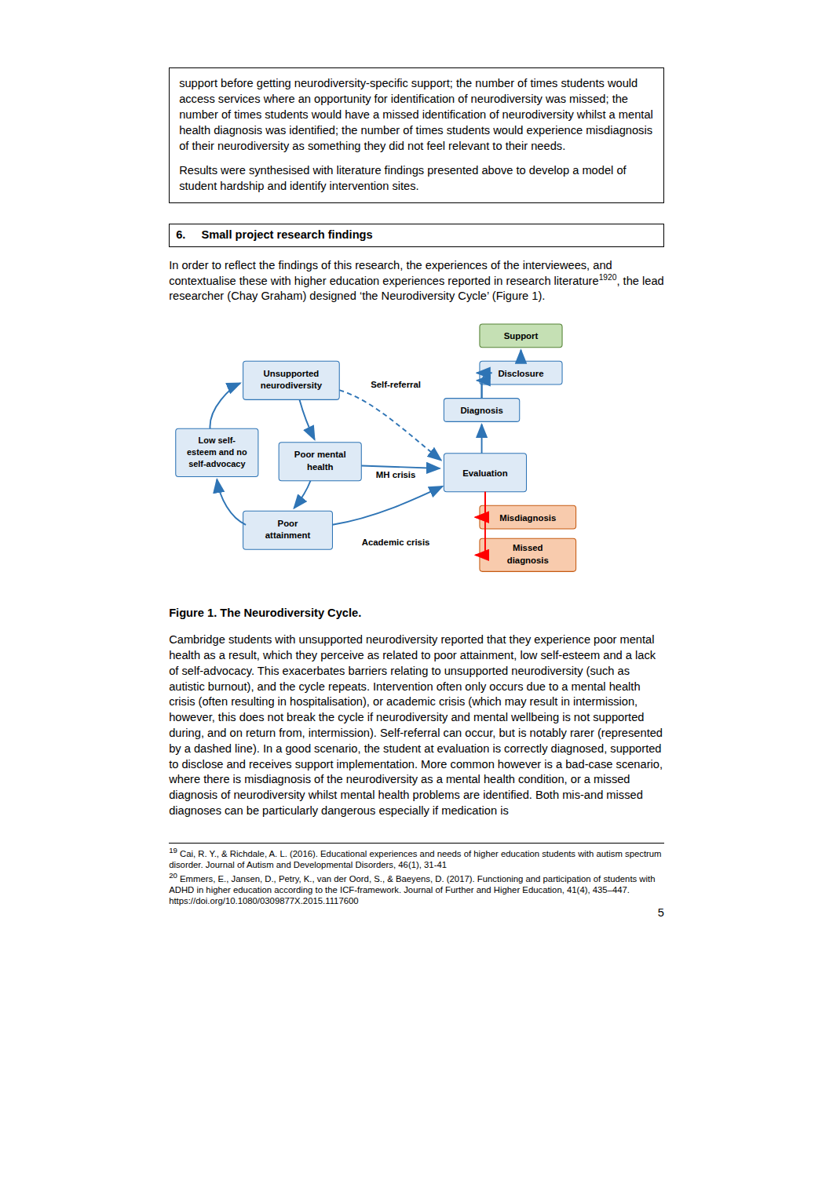support before getting neurodiversity-specific support; the number of times students would access services where an opportunity for identification of neurodiversity was missed; the number of times students would have a missed identification of neurodiversity whilst a mental health diagnosis was identified; the number of times students would experience misdiagnosis of their neurodiversity as something they did not feel relevant to their needs.
Results were synthesised with literature findings presented above to develop a model of student hardship and identify intervention sites.
6. Small project research findings
In order to reflect the findings of this research, the experiences of the interviewees, and contextualise these with higher education experiences reported in research literature1920, the lead researcher (Chay Graham) designed ‘the Neurodiversity Cycle’ (Figure 1).
Support Disclosure Diagnosis Evaluation Misdiagnosis Missed diagnosis Unsupported neurodiversity Low self- esteem and no self-advocacy Poor mental health Poor attainment Self-referral MH crisis Academic crisis
Figure 1. The Neurodiversity Cycle.
Cambridge students with unsupported neurodiversity reported that they experience poor mental health as a result, which they perceive as related to poor attainment, low self-esteem and a lack of self-advocacy. This exacerbates barriers relating to unsupported neurodiversity (such as autistic burnout), and the cycle repeats. Intervention often only occurs due to a mental health crisis (often resulting in hospitalisation), or academic crisis (which may result in intermission, however, this does not break the cycle if neurodiversity and mental wellbeing is not supported during, and on return from, intermission). Self-referral can occur, but is notably rarer (represented by a dashed line). In a good scenario, the student at evaluation is correctly diagnosed, supported to disclose and receives support implementation. More common however is a bad-case scenario, where there is misdiagnosis of the neurodiversity as a mental health condition, or a missed diagnosis of neurodiversity whilst mental health problems are identified. Both mis-and missed diagnoses can be particularly dangerous especially if medication is
19 Cai, R. Y., & Richdale, A. L. (2016). Educational experiences and needs of higher education students with autism spectrum disorder. Journal of Autism and Developmental Disorders, 46(1), 31-41
20 Emmers, E., Jansen, D., Petry, K., van der Oord, S., & Baeyens, D. (2017). Functioning and participation of students with ADHD in higher education according to the ICF-framework. Journal of Further and Higher Education, 41(4), 435–447. https://doi.org/10.1080/0309877X.2015.1117600
5